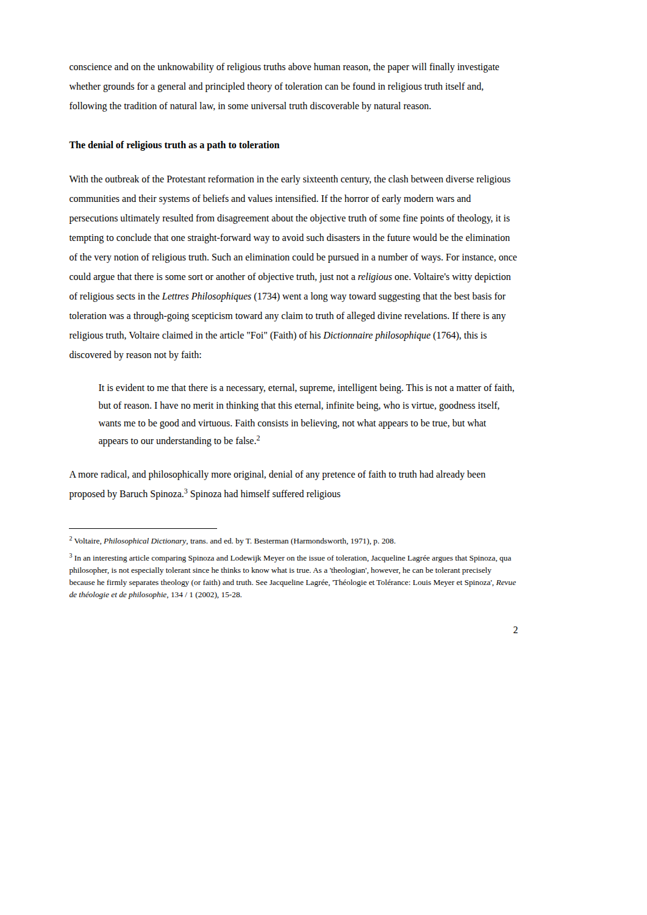conscience and on the unknowability of religious truths above human reason, the paper will finally investigate whether grounds for a general and principled theory of toleration can be found in religious truth itself and, following the tradition of natural law, in some universal truth discoverable by natural reason.
The denial of religious truth as a path to toleration
With the outbreak of the Protestant reformation in the early sixteenth century, the clash between diverse religious communities and their systems of beliefs and values intensified. If the horror of early modern wars and persecutions ultimately resulted from disagreement about the objective truth of some fine points of theology, it is tempting to conclude that one straight-forward way to avoid such disasters in the future would be the elimination of the very notion of religious truth. Such an elimination could be pursued in a number of ways. For instance, once could argue that there is some sort or another of objective truth, just not a religious one. Voltaire's witty depiction of religious sects in the Lettres Philosophiques (1734) went a long way toward suggesting that the best basis for toleration was a through-going scepticism toward any claim to truth of alleged divine revelations. If there is any religious truth, Voltaire claimed in the article "Foi" (Faith) of his Dictionnaire philosophique (1764), this is discovered by reason not by faith:
It is evident to me that there is a necessary, eternal, supreme, intelligent being. This is not a matter of faith, but of reason. I have no merit in thinking that this eternal, infinite being, who is virtue, goodness itself, wants me to be good and virtuous. Faith consists in believing, not what appears to be true, but what appears to our understanding to be false.2
A more radical, and philosophically more original, denial of any pretence of faith to truth had already been proposed by Baruch Spinoza.3 Spinoza had himself suffered religious
2 Voltaire, Philosophical Dictionary, trans. and ed. by T. Besterman (Harmondsworth, 1971), p. 208.
3 In an interesting article comparing Spinoza and Lodewijk Meyer on the issue of toleration, Jacqueline Lagrée argues that Spinoza, qua philosopher, is not especially tolerant since he thinks to know what is true. As a 'theologian', however, he can be tolerant precisely because he firmly separates theology (or faith) and truth. See Jacqueline Lagrée, 'Théologie et Tolérance: Louis Meyer et Spinoza', Revue de théologie et de philosophie, 134 / 1 (2002), 15-28.
2